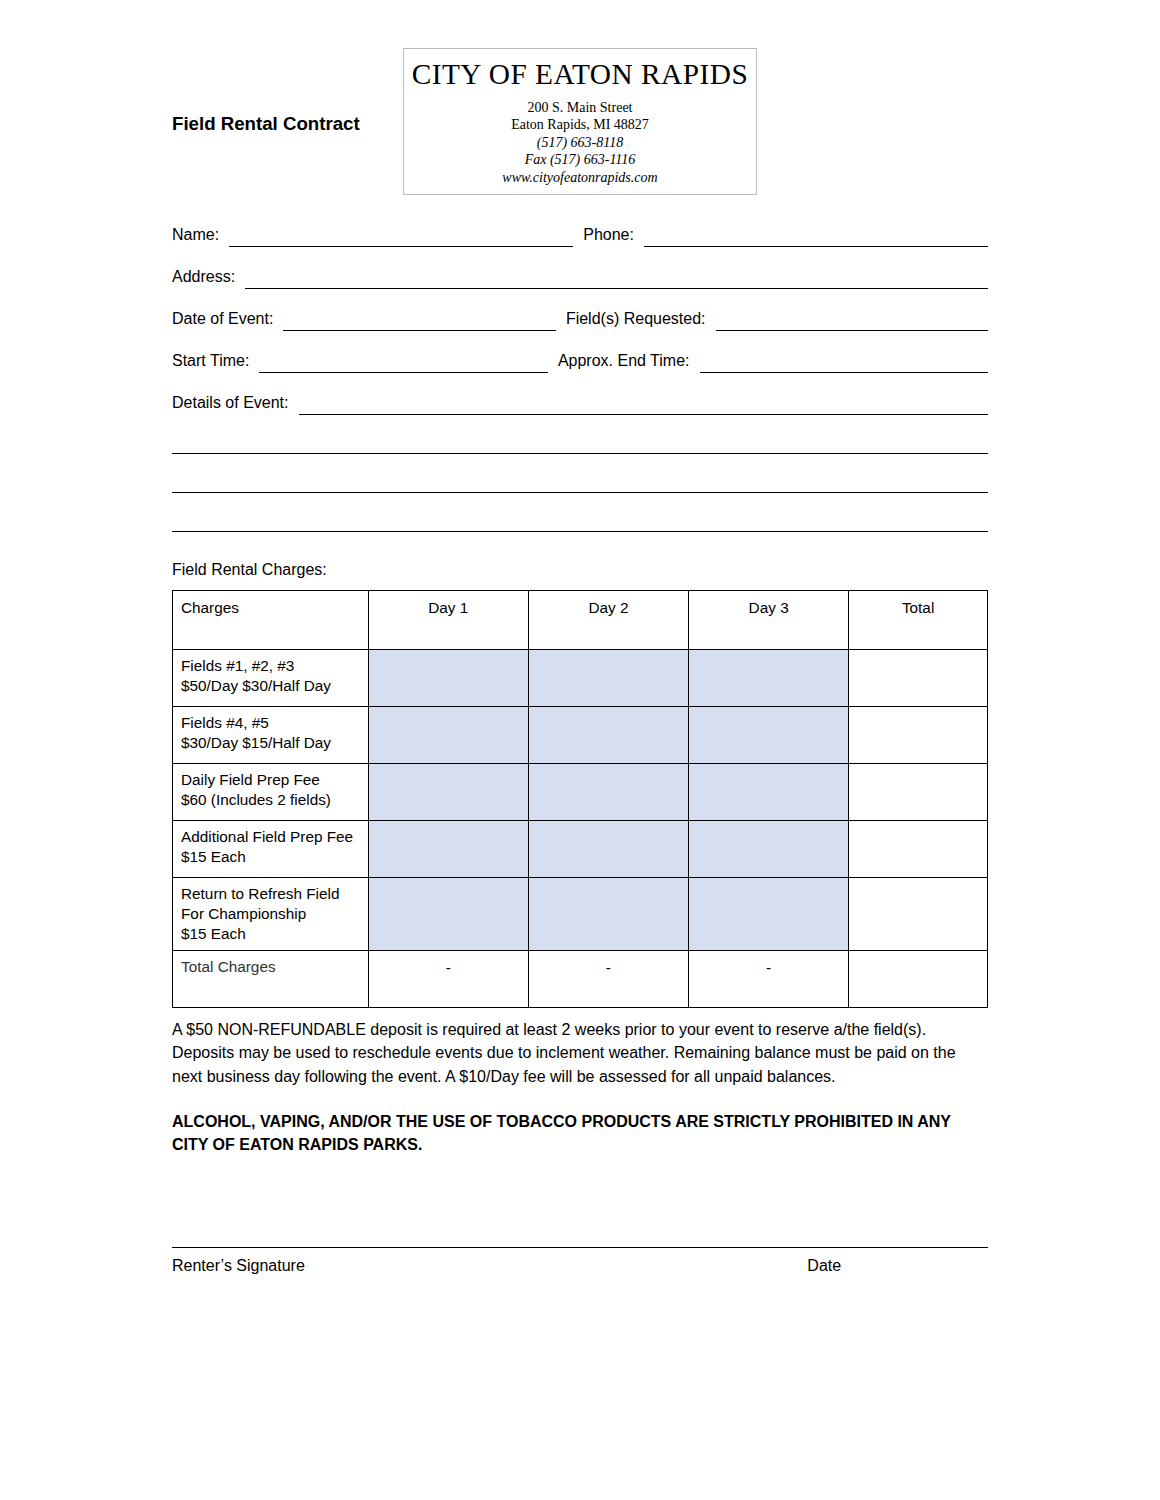CITY OF EATON RAPIDS
200 S. Main Street
Eaton Rapids, MI 48827
(517) 663-8118
Fax (517) 663-1116
www.cityofeatonrapids.com
Field Rental Contract
Name: Phone:
Address:
Date of Event: Field(s) Requested:
Start Time: Approx. End Time:
Details of Event:
Field Rental Charges:
| Charges | Day 1 | Day 2 | Day 3 | Total |
| --- | --- | --- | --- | --- |
| Fields #1, #2, #3 $50/Day $30/Half Day | | | | |
| Fields #4, #5 $30/Day $15/Half Day | | | | |
| Daily Field Prep Fee $60 (Includes 2 fields) | | | | |
| Additional Field Prep Fee $15 Each | | | | |
| Return to Refresh Field For Championship $15 Each | | | | |
| Total Charges | - | - | - | |
A $50 NON-REFUNDABLE deposit is required at least 2 weeks prior to your event to reserve a/the field(s). Deposits may be used to reschedule events due to inclement weather. Remaining balance must be paid on the next business day following the event. A $10/Day fee will be assessed for all unpaid balances.
ALCOHOL, VAPING, AND/OR THE USE OF TOBACCO PRODUCTS ARE STRICTLY PROHIBITED IN ANY CITY OF EATON RAPIDS PARKS.
Renter’s Signature Date